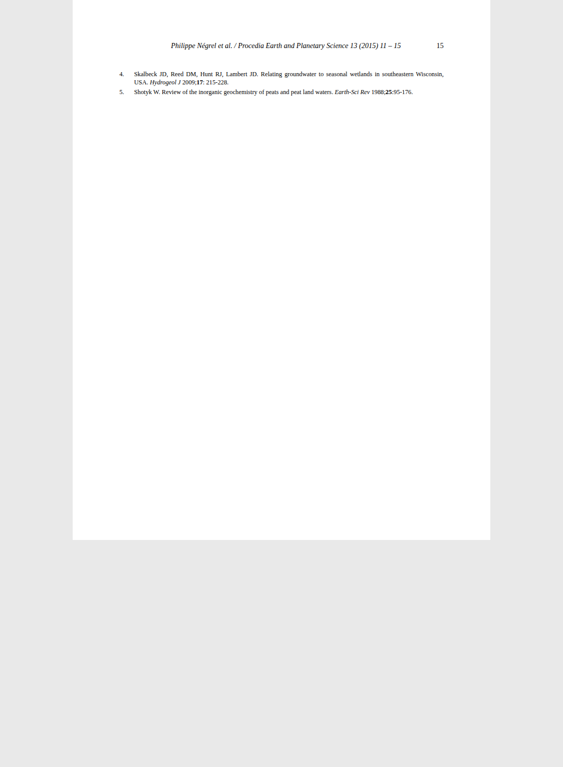Philippe Négrel et al. / Procedia Earth and Planetary Science 13 (2015) 11 – 15 15
4. Skalbeck JD, Reed DM, Hunt RJ, Lambert JD. Relating groundwater to seasonal wetlands in southeastern Wisconsin, USA. Hydrogeol J 2009;17: 215-228.
5. Shotyk W. Review of the inorganic geochemistry of peats and peat land waters. Earth-Sci Rev 1988;25:95-176.